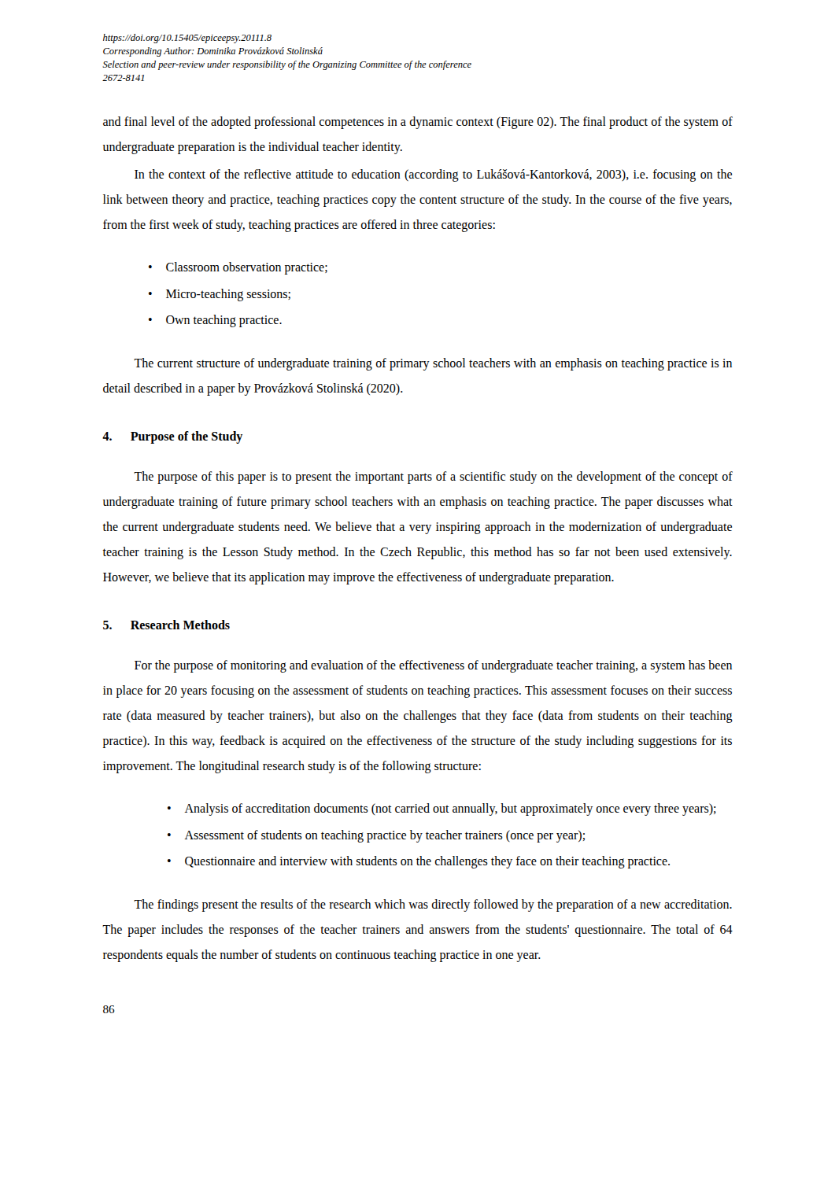https://doi.org/10.15405/epiceepsy.20111.8
Corresponding Author: Dominika Provázková Stolinská
Selection and peer-review under responsibility of the Organizing Committee of the conference
2672-8141
and final level of the adopted professional competences in a dynamic context (Figure 02). The final product of the system of undergraduate preparation is the individual teacher identity.
In the context of the reflective attitude to education (according to Lukášová-Kantorková, 2003), i.e. focusing on the link between theory and practice, teaching practices copy the content structure of the study. In the course of the five years, from the first week of study, teaching practices are offered in three categories:
Classroom observation practice;
Micro-teaching sessions;
Own teaching practice.
The current structure of undergraduate training of primary school teachers with an emphasis on teaching practice is in detail described in a paper by Provázková Stolinská (2020).
4. Purpose of the Study
The purpose of this paper is to present the important parts of a scientific study on the development of the concept of undergraduate training of future primary school teachers with an emphasis on teaching practice. The paper discusses what the current undergraduate students need. We believe that a very inspiring approach in the modernization of undergraduate teacher training is the Lesson Study method. In the Czech Republic, this method has so far not been used extensively. However, we believe that its application may improve the effectiveness of undergraduate preparation.
5. Research Methods
For the purpose of monitoring and evaluation of the effectiveness of undergraduate teacher training, a system has been in place for 20 years focusing on the assessment of students on teaching practices. This assessment focuses on their success rate (data measured by teacher trainers), but also on the challenges that they face (data from students on their teaching practice). In this way, feedback is acquired on the effectiveness of the structure of the study including suggestions for its improvement. The longitudinal research study is of the following structure:
Analysis of accreditation documents (not carried out annually, but approximately once every three years);
Assessment of students on teaching practice by teacher trainers (once per year);
Questionnaire and interview with students on the challenges they face on their teaching practice.
The findings present the results of the research which was directly followed by the preparation of a new accreditation. The paper includes the responses of the teacher trainers and answers from the students' questionnaire. The total of 64 respondents equals the number of students on continuous teaching practice in one year.
86